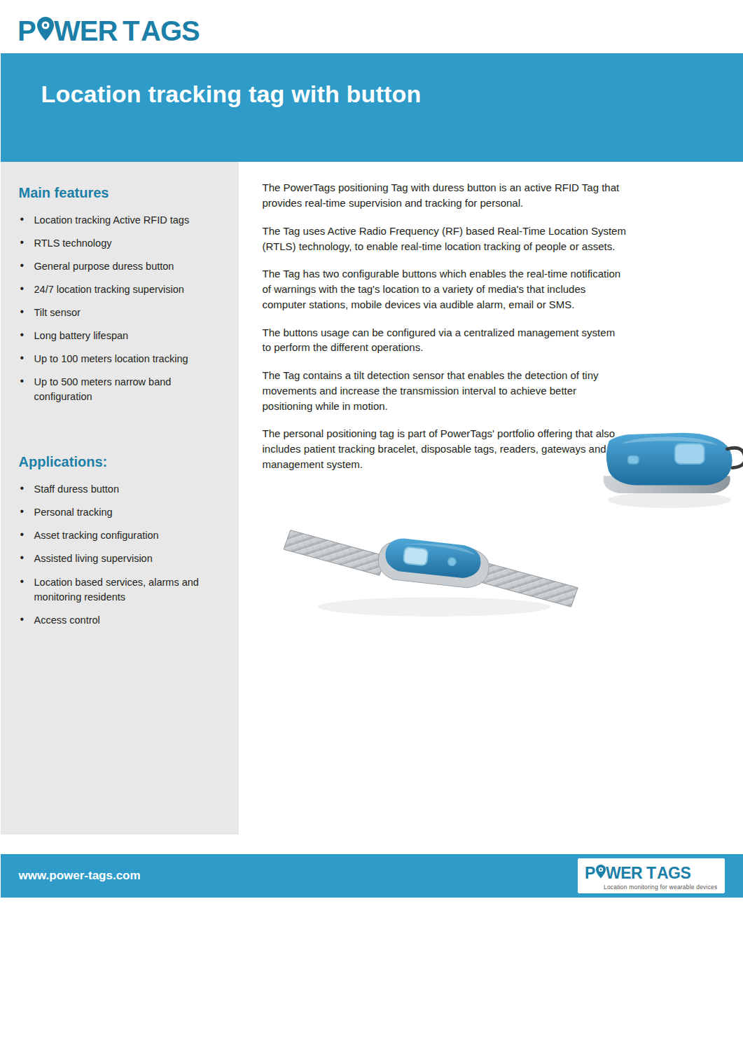P WER T AGS
Location tracking tag with button
Main features
Location tracking Active RFID tags
RTLS technology
General purpose duress button
24/7 location tracking supervision
Tilt sensor
Long battery lifespan
Up to 100 meters location tracking
Up to 500 meters narrow band configuration
Applications:
Staff duress button
Personal tracking
Asset tracking configuration
Assisted living supervision
Location based services, alarms and monitoring residents
Access control
The PowerTags positioning Tag with duress button is an active RFID Tag that provides real-time supervision and tracking for personal.
The Tag uses Active Radio Frequency (RF) based Real-Time Location System (RTLS) technology, to enable real-time location tracking of people or assets.
The Tag has two configurable buttons which enables the real-time notification of warnings with the tag's location to a variety of media's that includes computer stations, mobile devices via audible alarm, email or SMS.
The buttons usage can be configured via a centralized management system to perform the different operations.
The Tag contains a tilt detection sensor that enables the detection of tiny movements and increase the transmission interval to achieve better positioning while in motion.
The personal positioning tag is part of PowerTags' portfolio offering that also includes patient tracking bracelet, disposable tags, readers, gateways and management system.
www.power-tags.com
P WER T AGS Location monitoring for wearable devices